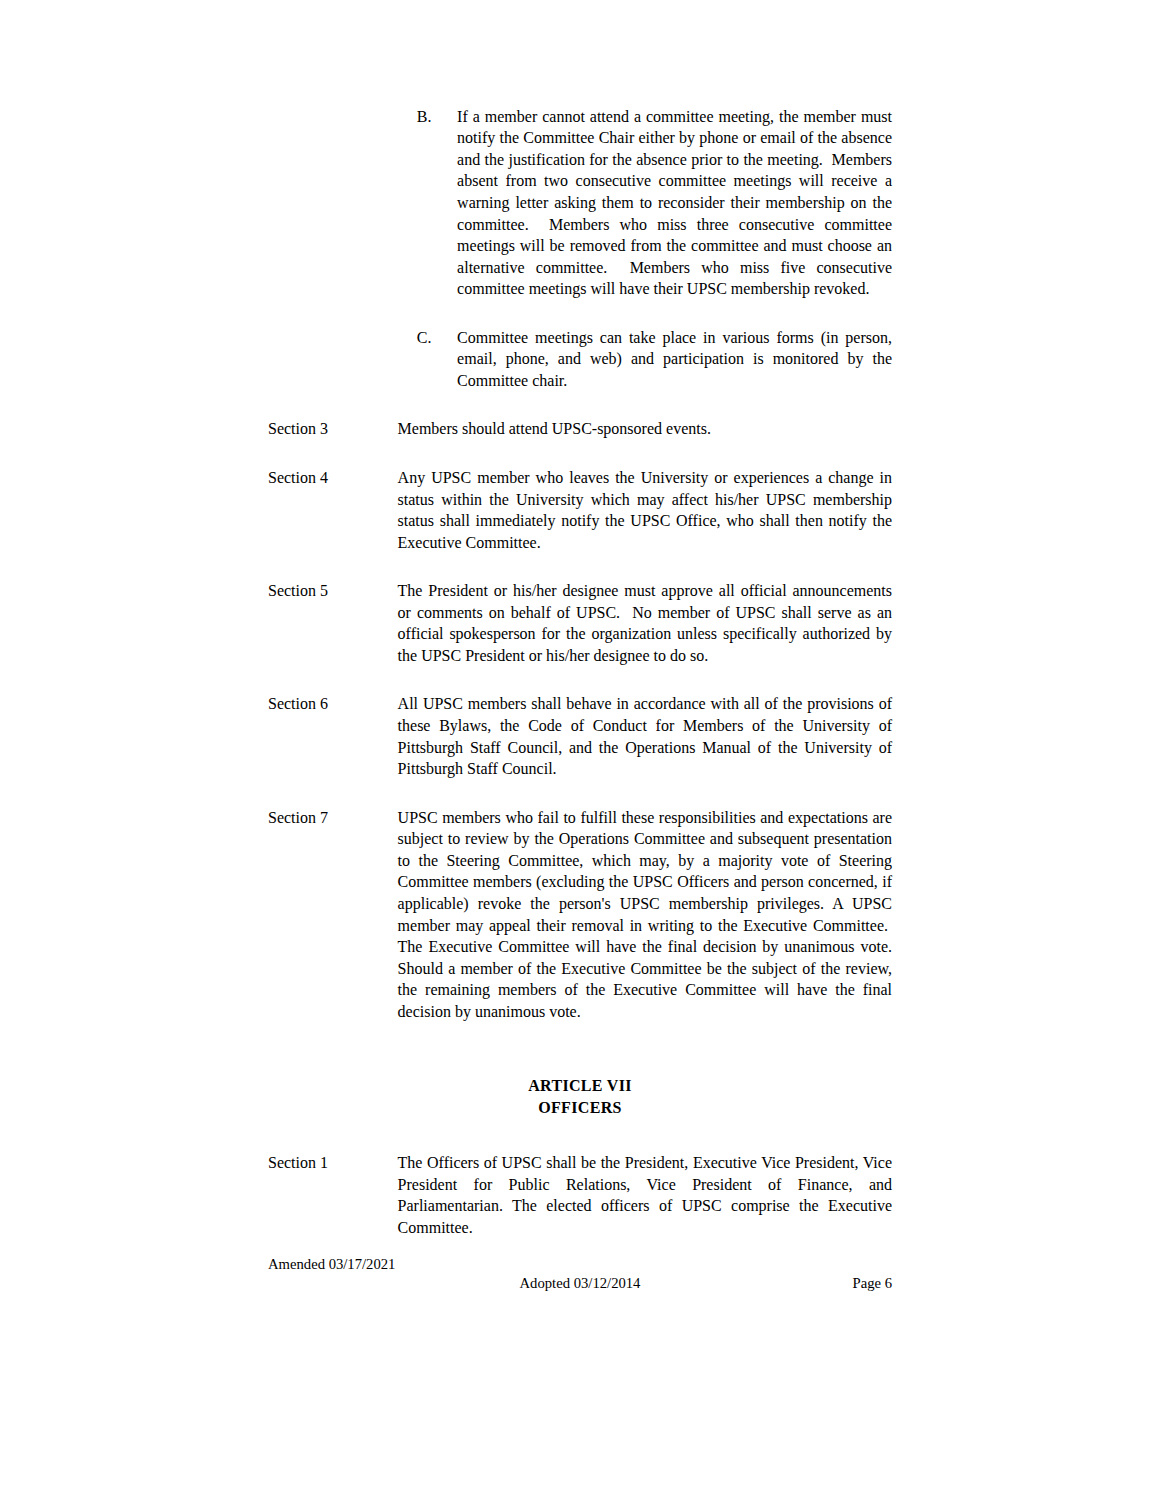B.
If a member cannot attend a committee meeting, the member must notify the Committee Chair either by phone or email of the absence and the justification for the absence prior to the meeting. Members absent from two consecutive committee meetings will receive a warning letter asking them to reconsider their membership on the committee. Members who miss three consecutive committee meetings will be removed from the committee and must choose an alternative committee. Members who miss five consecutive committee meetings will have their UPSC membership revoked.
C.
Committee meetings can take place in various forms (in person, email, phone, and web) and participation is monitored by the Committee chair.
Section 3
Members should attend UPSC-sponsored events.
Section 4
Any UPSC member who leaves the University or experiences a change in status within the University which may affect his/her UPSC membership status shall immediately notify the UPSC Office, who shall then notify the Executive Committee.
Section 5
The President or his/her designee must approve all official announcements or comments on behalf of UPSC. No member of UPSC shall serve as an official spokesperson for the organization unless specifically authorized by the UPSC President or his/her designee to do so.
Section 6
All UPSC members shall behave in accordance with all of the provisions of these Bylaws, the Code of Conduct for Members of the University of Pittsburgh Staff Council, and the Operations Manual of the University of Pittsburgh Staff Council.
Section 7
UPSC members who fail to fulfill these responsibilities and expectations are subject to review by the Operations Committee and subsequent presentation to the Steering Committee, which may, by a majority vote of Steering Committee members (excluding the UPSC Officers and person concerned, if applicable) revoke the person's UPSC membership privileges. A UPSC member may appeal their removal in writing to the Executive Committee. The Executive Committee will have the final decision by unanimous vote. Should a member of the Executive Committee be the subject of the review, the remaining members of the Executive Committee will have the final decision by unanimous vote.
ARTICLE VII OFFICERS
Section 1
The Officers of UPSC shall be the President, Executive Vice President, Vice President for Public Relations, Vice President of Finance, and Parliamentarian. The elected officers of UPSC comprise the Executive Committee.
Amended 03/17/2021
Adopted 03/12/2014
Page 6